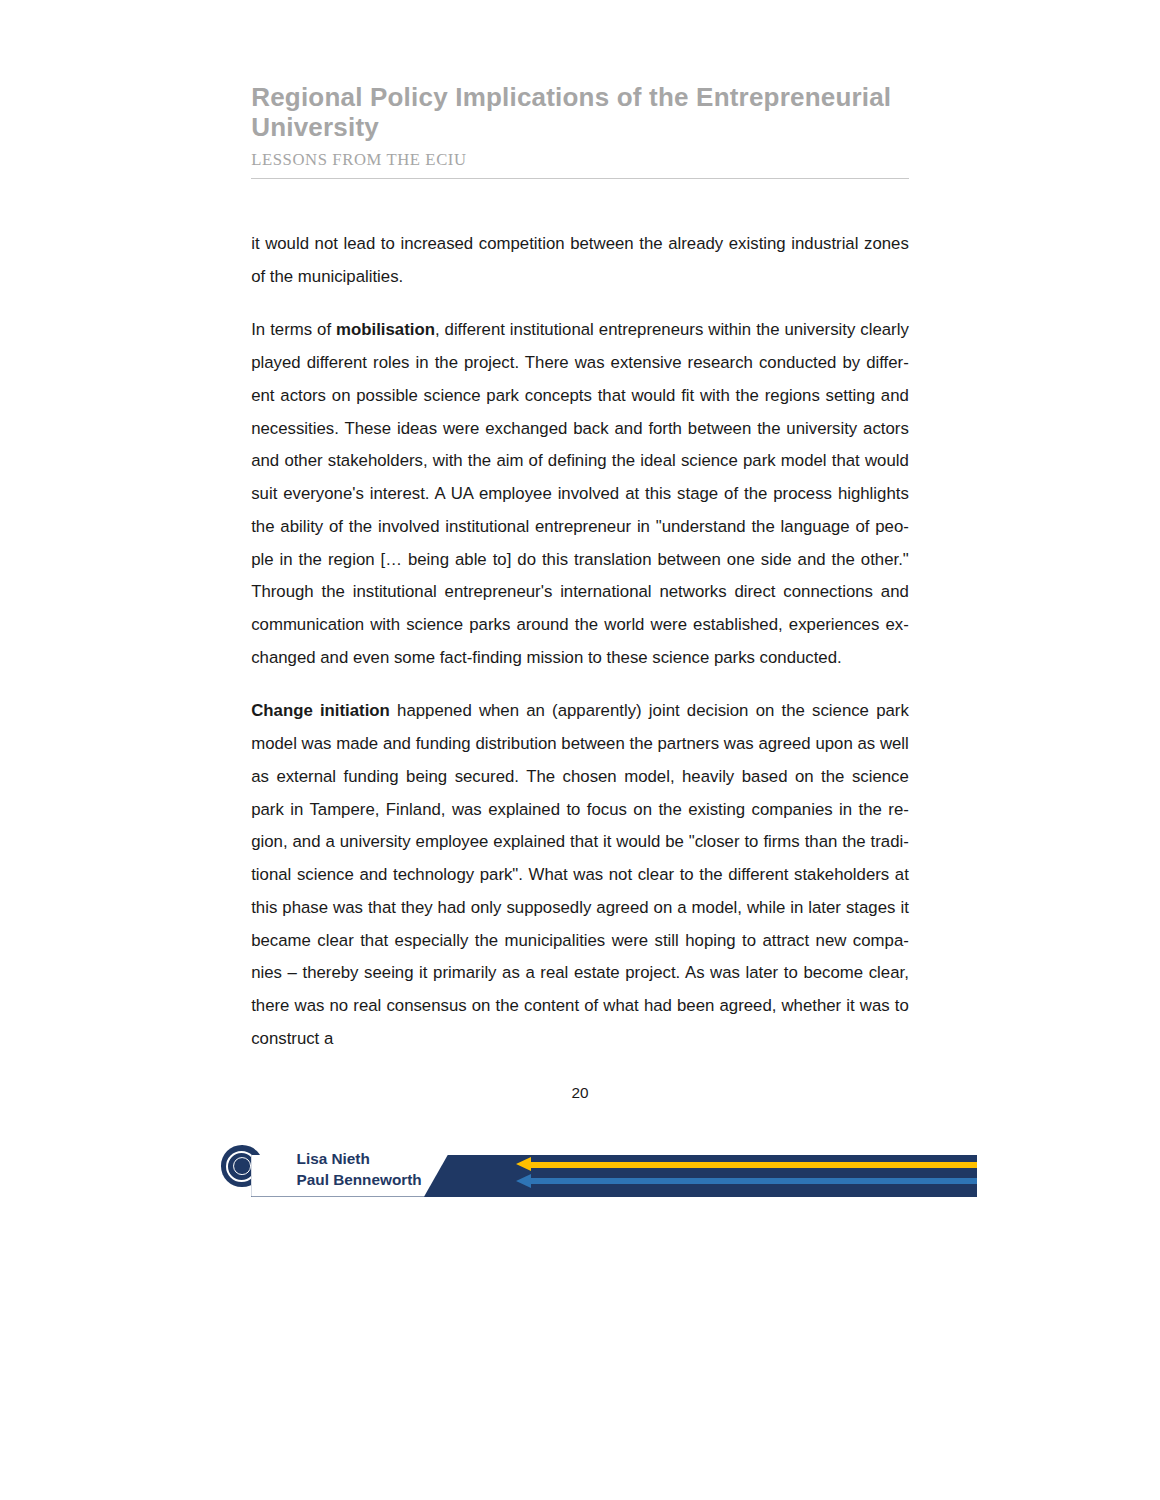Regional Policy Implications of the Entrepreneurial University
LESSONS FROM THE ECIU
it would not lead to increased competition between the already existing industrial zones of the municipalities.
In terms of mobilisation, different institutional entrepreneurs within the university clearly played different roles in the project. There was extensive research conducted by different actors on possible science park concepts that would fit with the regions setting and necessities. These ideas were exchanged back and forth between the university actors and other stakeholders, with the aim of defining the ideal science park model that would suit everyone's interest. A UA employee involved at this stage of the process highlights the ability of the involved institutional entrepreneur in "understand the language of people in the region [… being able to] do this translation between one side and the other." Through the institutional entrepreneur's international networks direct connections and communication with science parks around the world were established, experiences exchanged and even some fact-finding mission to these science parks conducted.
Change initiation happened when an (apparently) joint decision on the science park model was made and funding distribution between the partners was agreed upon as well as external funding being secured. The chosen model, heavily based on the science park in Tampere, Finland, was explained to focus on the existing companies in the region, and a university employee explained that it would be "closer to firms than the traditional science and technology park". What was not clear to the different stakeholders at this phase was that they had only supposedly agreed on a model, while in later stages it became clear that especially the municipalities were still hoping to attract new companies – thereby seeing it primarily as a real estate project. As was later to become clear, there was no real consensus on the content of what had been agreed, whether it was to construct a
20
RUNIN
Lisa Nieth
Paul Benneworth